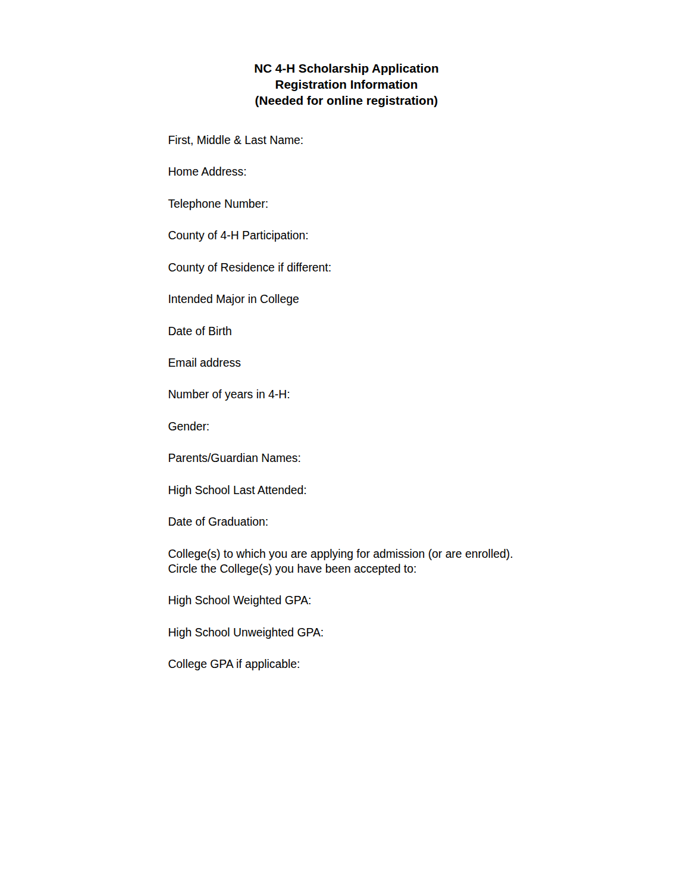NC 4-H Scholarship Application Registration Information (Needed for online registration)
First, Middle & Last Name:
Home Address:
Telephone Number:
County of 4-H Participation:
County of Residence if different:
Intended Major in College
Date of Birth
Email address
Number of years in 4-H:
Gender:
Parents/Guardian Names:
High School Last Attended:
Date of Graduation:
College(s) to which you are applying for admission (or are enrolled). Circle the College(s) you have been accepted to:
High School Weighted GPA:
High School Unweighted GPA:
College GPA if applicable: